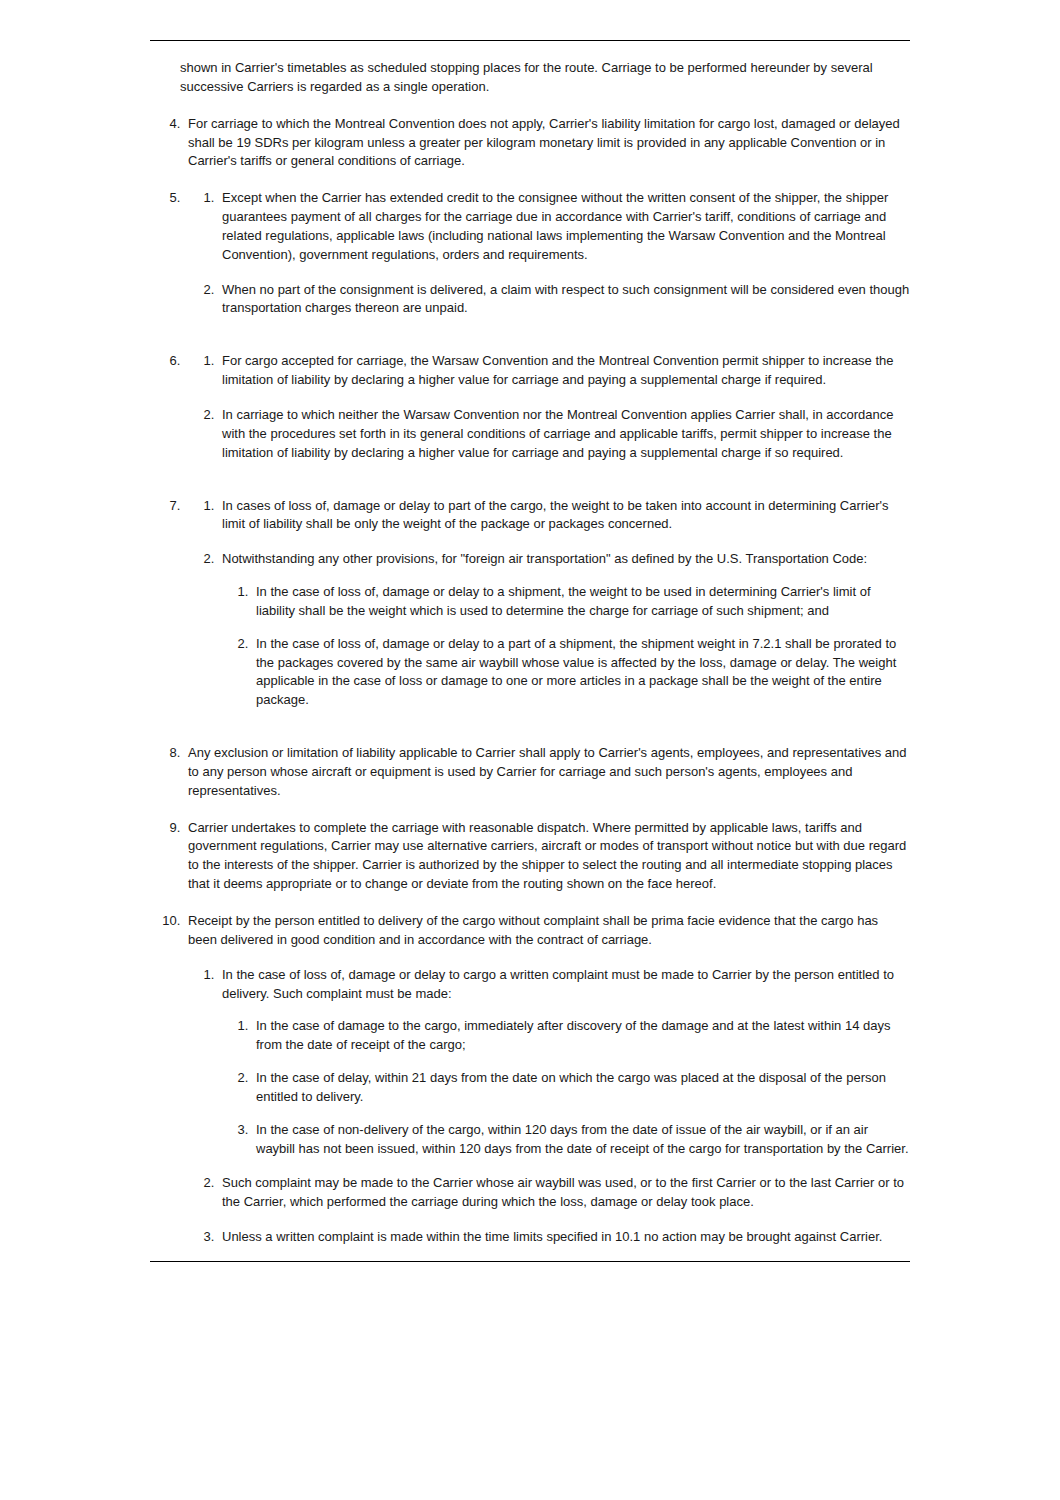shown in Carrier's timetables as scheduled stopping places for the route. Carriage to be performed hereunder by several successive Carriers is regarded as a single operation.
For carriage to which the Montreal Convention does not apply, Carrier's liability limitation for cargo lost, damaged or delayed shall be 19 SDRs per kilogram unless a greater per kilogram monetary limit is provided in any applicable Convention or in Carrier's tariffs or general conditions of carriage.
Except when the Carrier has extended credit to the consignee without the written consent of the shipper, the shipper guarantees payment of all charges for the carriage due in accordance with Carrier's tariff, conditions of carriage and related regulations, applicable laws (including national laws implementing the Warsaw Convention and the Montreal Convention), government regulations, orders and requirements.
When no part of the consignment is delivered, a claim with respect to such consignment will be considered even though transportation charges thereon are unpaid.
For cargo accepted for carriage, the Warsaw Convention and the Montreal Convention permit shipper to increase the limitation of liability by declaring a higher value for carriage and paying a supplemental charge if required.
In carriage to which neither the Warsaw Convention nor the Montreal Convention applies Carrier shall, in accordance with the procedures set forth in its general conditions of carriage and applicable tariffs, permit shipper to increase the limitation of liability by declaring a higher value for carriage and paying a supplemental charge if so required.
In cases of loss of, damage or delay to part of the cargo, the weight to be taken into account in determining Carrier's limit of liability shall be only the weight of the package or packages concerned.
Notwithstanding any other provisions, for "foreign air transportation" as defined by the U.S. Transportation Code:
In the case of loss of, damage or delay to a shipment, the weight to be used in determining Carrier's limit of liability shall be the weight which is used to determine the charge for carriage of such shipment; and
In the case of loss of, damage or delay to a part of a shipment, the shipment weight in 7.2.1 shall be prorated to the packages covered by the same air waybill whose value is affected by the loss, damage or delay. The weight applicable in the case of loss or damage to one or more articles in a package shall be the weight of the entire package.
Any exclusion or limitation of liability applicable to Carrier shall apply to Carrier's agents, employees, and representatives and to any person whose aircraft or equipment is used by Carrier for carriage and such person's agents, employees and representatives.
Carrier undertakes to complete the carriage with reasonable dispatch. Where permitted by applicable laws, tariffs and government regulations, Carrier may use alternative carriers, aircraft or modes of transport without notice but with due regard to the interests of the shipper. Carrier is authorized by the shipper to select the routing and all intermediate stopping places that it deems appropriate or to change or deviate from the routing shown on the face hereof.
Receipt by the person entitled to delivery of the cargo without complaint shall be prima facie evidence that the cargo has been delivered in good condition and in accordance with the contract of carriage.
In the case of loss of, damage or delay to cargo a written complaint must be made to Carrier by the person entitled to delivery. Such complaint must be made:
In the case of damage to the cargo, immediately after discovery of the damage and at the latest within 14 days from the date of receipt of the cargo;
In the case of delay, within 21 days from the date on which the cargo was placed at the disposal of the person entitled to delivery.
In the case of non-delivery of the cargo, within 120 days from the date of issue of the air waybill, or if an air waybill has not been issued, within 120 days from the date of receipt of the cargo for transportation by the Carrier.
Such complaint may be made to the Carrier whose air waybill was used, or to the first Carrier or to the last Carrier or to the Carrier, which performed the carriage during which the loss, damage or delay took place.
Unless a written complaint is made within the time limits specified in 10.1 no action may be brought against Carrier.